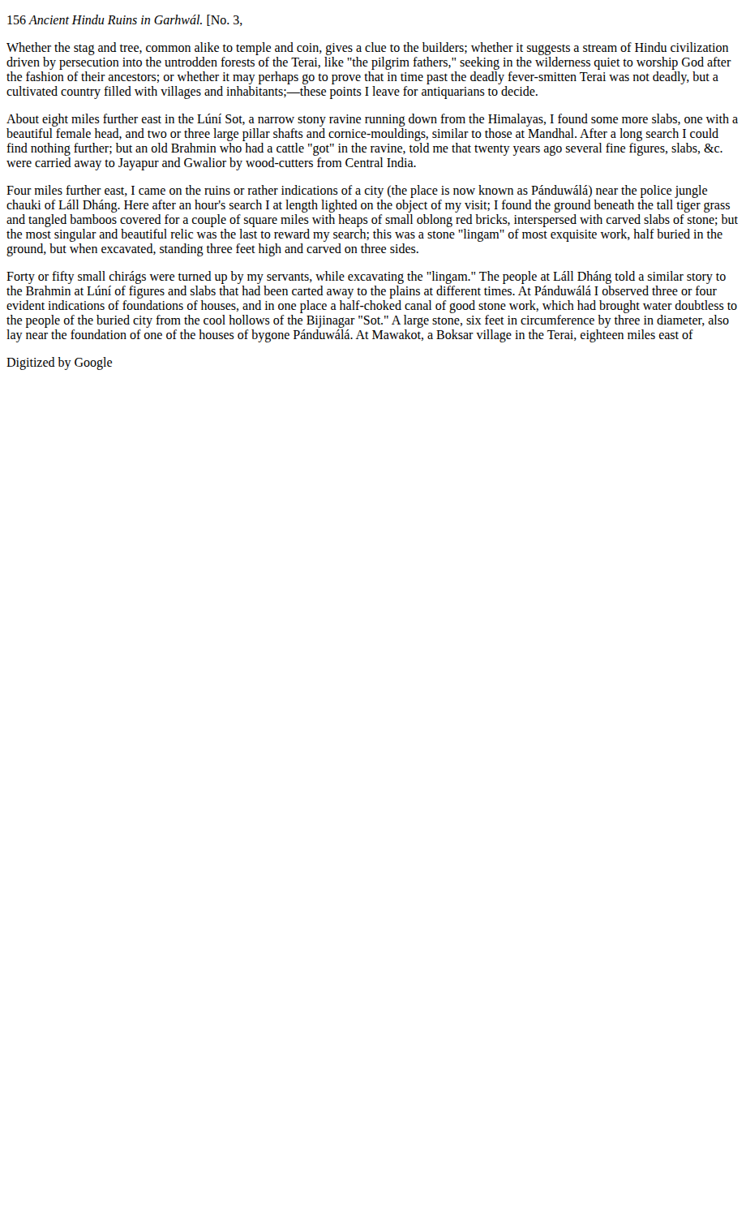156 Ancient Hindu Ruins in Garhwál. [No. 3,
Whether the stag and tree, common alike to temple and coin, gives a clue to the builders; whether it suggests a stream of Hindu civilization driven by persecution into the untrodden forests of the Terai, like "the pilgrim fathers," seeking in the wilderness quiet to worship God after the fashion of their ancestors; or whether it may perhaps go to prove that in time past the deadly fever-smitten Terai was not deadly, but a cultivated country filled with villages and inhabitants;—these points I leave for antiquarians to decide.
About eight miles further east in the Lúní Sot, a narrow stony ravine running down from the Himalayas, I found some more slabs, one with a beautiful female head, and two or three large pillar shafts and cornice-mouldings, similar to those at Mandhal. After a long search I could find nothing further; but an old Brahmin who had a cattle "got" in the ravine, told me that twenty years ago several fine figures, slabs, &c. were carried away to Jayapur and Gwalior by wood-cutters from Central India.
Four miles further east, I came on the ruins or rather indications of a city (the place is now known as Pánduwálá) near the police jungle chauki of Láll Dháng. Here after an hour's search I at length lighted on the object of my visit; I found the ground beneath the tall tiger grass and tangled bamboos covered for a couple of square miles with heaps of small oblong red bricks, interspersed with carved slabs of stone; but the most singular and beautiful relic was the last to reward my search; this was a stone "lingam" of most exquisite work, half buried in the ground, but when excavated, standing three feet high and carved on three sides.
Forty or fifty small chirágs were turned up by my servants, while excavating the "lingam." The people at Láll Dháng told a similar story to the Brahmin at Lúní of figures and slabs that had been carted away to the plains at different times. At Pánduwálá I observed three or four evident indications of foundations of houses, and in one place a half-choked canal of good stone work, which had brought water doubtless to the people of the buried city from the cool hollows of the Bijinagar "Sot." A large stone, six feet in circumference by three in diameter, also lay near the foundation of one of the houses of bygone Pánduwálá. At Mawakot, a Boksar village in the Terai, eighteen miles east of
Digitized by Google